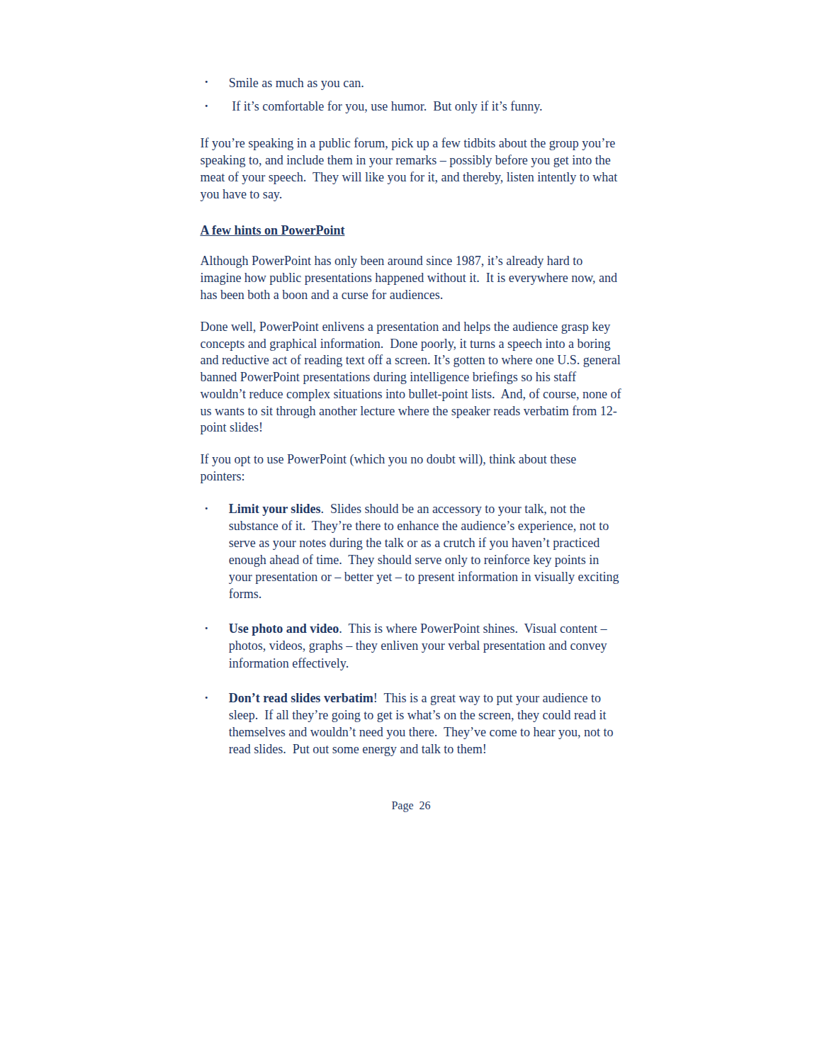Smile as much as you can.
If it’s comfortable for you, use humor. But only if it’s funny.
If you’re speaking in a public forum, pick up a few tidbits about the group you’re speaking to, and include them in your remarks – possibly before you get into the meat of your speech. They will like you for it, and thereby, listen intently to what you have to say.
A few hints on PowerPoint
Although PowerPoint has only been around since 1987, it’s already hard to imagine how public presentations happened without it. It is everywhere now, and has been both a boon and a curse for audiences.
Done well, PowerPoint enlivens a presentation and helps the audience grasp key concepts and graphical information. Done poorly, it turns a speech into a boring and reductive act of reading text off a screen. It’s gotten to where one U.S. general banned PowerPoint presentations during intelligence briefings so his staff wouldn’t reduce complex situations into bullet-point lists. And, of course, none of us wants to sit through another lecture where the speaker reads verbatim from 12-point slides!
If you opt to use PowerPoint (which you no doubt will), think about these pointers:
Limit your slides. Slides should be an accessory to your talk, not the substance of it. They’re there to enhance the audience’s experience, not to serve as your notes during the talk or as a crutch if you haven’t practiced enough ahead of time. They should serve only to reinforce key points in your presentation or – better yet – to present information in visually exciting forms.
Use photo and video. This is where PowerPoint shines. Visual content – photos, videos, graphs – they enliven your verbal presentation and convey information effectively.
Don’t read slides verbatim! This is a great way to put your audience to sleep. If all they’re going to get is what’s on the screen, they could read it themselves and wouldn’t need you there. They’ve come to hear you, not to read slides. Put out some energy and talk to them!
Page 26